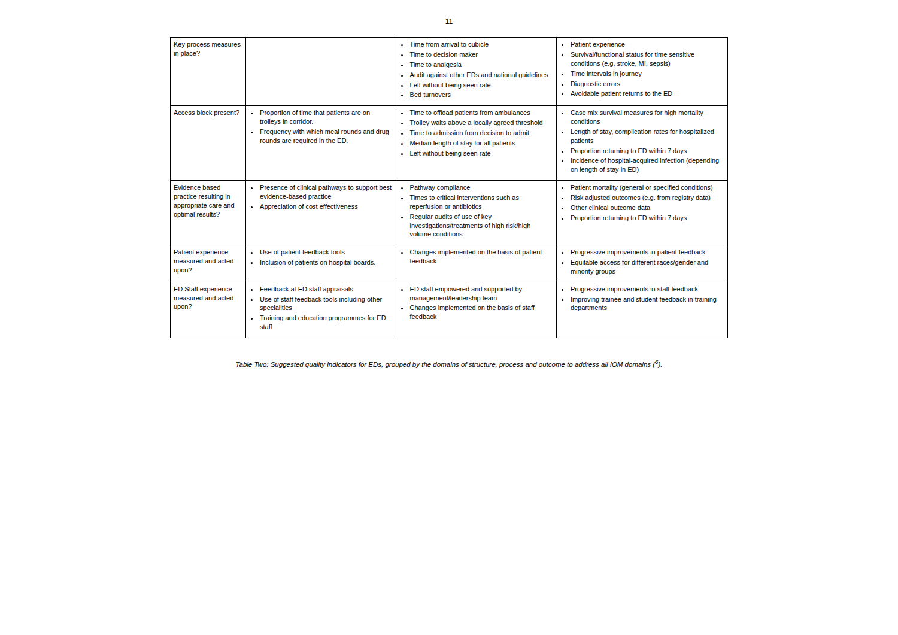11
| Key process measures in place? | | Time from arrival to cubicle Time to decision maker Time to analgesia Audit against other EDs and national guidelines Left without being seen rate Bed turnovers | Patient experience Survival/functional status for time sensitive conditions (e.g. stroke, MI, sepsis) Time intervals in journey Diagnostic errors Avoidable patient returns to the ED |
| Access block present? | Proportion of time that patients are on trolleys in corridor. Frequency with which meal rounds and drug rounds are required in the ED. | Time to offload patients from ambulances Trolley waits above a locally agreed threshold Time to admission from decision to admit Median length of stay for all patients Left without being seen rate | Case mix survival measures for high mortality conditions Length of stay, complication rates for hospitalized patients Proportion returning to ED within 7 days Incidence of hospital-acquired infection (depending on length of stay in ED) |
| Evidence based practice resulting in appropriate care and optimal results? | Presence of clinical pathways to support best evidence-based practice Appreciation of cost effectiveness | Pathway compliance Times to critical interventions such as reperfusion or antibiotics Regular audits of use of key investigations/treatments of high risk/high volume conditions | Patient mortality (general or specified conditions) Risk adjusted outcomes (e.g. from registry data) Other clinical outcome data Proportion returning to ED within 7 days |
| Patient experience measured and acted upon? | Use of patient feedback tools Inclusion of patients on hospital boards. | Changes implemented on the basis of patient feedback | Progressive improvements in patient feedback Equitable access for different races/gender and minority groups |
| ED Staff experience measured and acted upon? | Feedback at ED staff appraisals Use of staff feedback tools including other specialities Training and education programmes for ED staff | ED staff empowered and supported by management/leadership team Changes implemented on the basis of staff feedback | Progressive improvements in staff feedback Improving trainee and student feedback in training departments |
Table Two: Suggested quality indicators for EDs, grouped by the domains of structure, process and outcome to address all IOM domains (6).